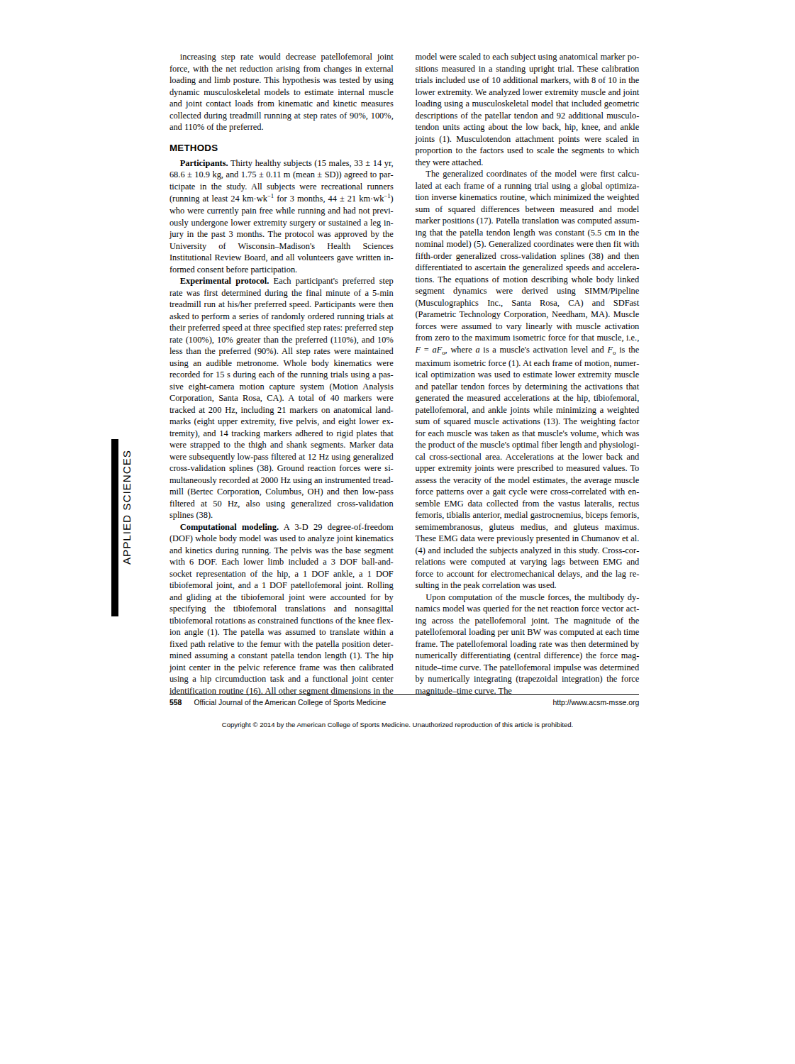APPLIED SCIENCES
increasing step rate would decrease patellofemoral joint force, with the net reduction arising from changes in external loading and limb posture. This hypothesis was tested by using dynamic musculoskeletal models to estimate internal muscle and joint contact loads from kinematic and kinetic measures collected during treadmill running at step rates of 90%, 100%, and 110% of the preferred.
METHODS
Participants. Thirty healthy subjects (15 males, 33 ± 14 yr, 68.6 ± 10.9 kg, and 1.75 ± 0.11 m (mean ± SD)) agreed to participate in the study. All subjects were recreational runners (running at least 24 km·wk−1 for 3 months, 44 ± 21 km·wk−1) who were currently pain free while running and had not previously undergone lower extremity surgery or sustained a leg injury in the past 3 months. The protocol was approved by the University of Wisconsin–Madison's Health Sciences Institutional Review Board, and all volunteers gave written informed consent before participation.
Experimental protocol. Each participant's preferred step rate was first determined during the final minute of a 5-min treadmill run at his/her preferred speed. Participants were then asked to perform a series of randomly ordered running trials at their preferred speed at three specified step rates: preferred step rate (100%), 10% greater than the preferred (110%), and 10% less than the preferred (90%). All step rates were maintained using an audible metronome. Whole body kinematics were recorded for 15 s during each of the running trials using a passive eight-camera motion capture system (Motion Analysis Corporation, Santa Rosa, CA). A total of 40 markers were tracked at 200 Hz, including 21 markers on anatomical landmarks (eight upper extremity, five pelvis, and eight lower extremity), and 14 tracking markers adhered to rigid plates that were strapped to the thigh and shank segments. Marker data were subsequently low-pass filtered at 12 Hz using generalized cross-validation splines (38). Ground reaction forces were simultaneously recorded at 2000 Hz using an instrumented treadmill (Bertec Corporation, Columbus, OH) and then low-pass filtered at 50 Hz, also using generalized cross-validation splines (38).
Computational modeling. A 3-D 29 degree-of-freedom (DOF) whole body model was used to analyze joint kinematics and kinetics during running. The pelvis was the base segment with 6 DOF. Each lower limb included a 3 DOF ball-and-socket representation of the hip, a 1 DOF ankle, a 1 DOF tibiofemoral joint, and a 1 DOF patellofemoral joint. Rolling and gliding at the tibiofemoral joint were accounted for by specifying the tibiofemoral translations and nonsagittal tibiofemoral rotations as constrained functions of the knee flexion angle (1). The patella was assumed to translate within a fixed path relative to the femur with the patella position determined assuming a constant patella tendon length (1). The hip joint center in the pelvic reference frame was then calibrated using a hip circumduction task and a functional joint center identification routine (16). All other segment dimensions in the model were scaled to each subject using anatomical marker positions measured in a standing upright trial. These calibration trials included use of 10 additional markers, with 8 of 10 in the lower extremity. We analyzed lower extremity muscle and joint loading using a musculoskeletal model that included geometric descriptions of the patellar tendon and 92 additional musculotendon units acting about the low back, hip, knee, and ankle joints (1). Musculotendon attachment points were scaled in proportion to the factors used to scale the segments to which they were attached.
The generalized coordinates of the model were first calculated at each frame of a running trial using a global optimization inverse kinematics routine, which minimized the weighted sum of squared differences between measured and model marker positions (17). Patella translation was computed assuming that the patella tendon length was constant (5.5 cm in the nominal model) (5). Generalized coordinates were then fit with fifth-order generalized cross-validation splines (38) and then differentiated to ascertain the generalized speeds and accelerations. The equations of motion describing whole body linked segment dynamics were derived using SIMM/Pipeline (Musculographics Inc., Santa Rosa, CA) and SDFast (Parametric Technology Corporation, Needham, MA). Muscle forces were assumed to vary linearly with muscle activation from zero to the maximum isometric force for that muscle, i.e., F = aFo, where a is a muscle's activation level and Fo is the maximum isometric force (1). At each frame of motion, numerical optimization was used to estimate lower extremity muscle and patellar tendon forces by determining the activations that generated the measured accelerations at the hip, tibiofemoral, patellofemoral, and ankle joints while minimizing a weighted sum of squared muscle activations (13). The weighting factor for each muscle was taken as that muscle's volume, which was the product of the muscle's optimal fiber length and physiological cross-sectional area. Accelerations at the lower back and upper extremity joints were prescribed to measured values. To assess the veracity of the model estimates, the average muscle force patterns over a gait cycle were cross-correlated with ensemble EMG data collected from the vastus lateralis, rectus femoris, tibialis anterior, medial gastrocnemius, biceps femoris, semimembranosus, gluteus medius, and gluteus maximus. These EMG data were previously presented in Chumanov et al. (4) and included the subjects analyzed in this study. Cross-correlations were computed at varying lags between EMG and force to account for electromechanical delays, and the lag resulting in the peak correlation was used.
Upon computation of the muscle forces, the multibody dynamics model was queried for the net reaction force vector acting across the patellofemoral joint. The magnitude of the patellofemoral loading per unit BW was computed at each time frame. The patellofemoral loading rate was then determined by numerically differentiating (central difference) the force magnitude–time curve. The patellofemoral impulse was determined by numerically integrating (trapezoidal integration) the force magnitude–time curve. The
558 Official Journal of the American College of Sports Medicine
http://www.acsm-msse.org
Copyright © 2014 by the American College of Sports Medicine. Unauthorized reproduction of this article is prohibited.